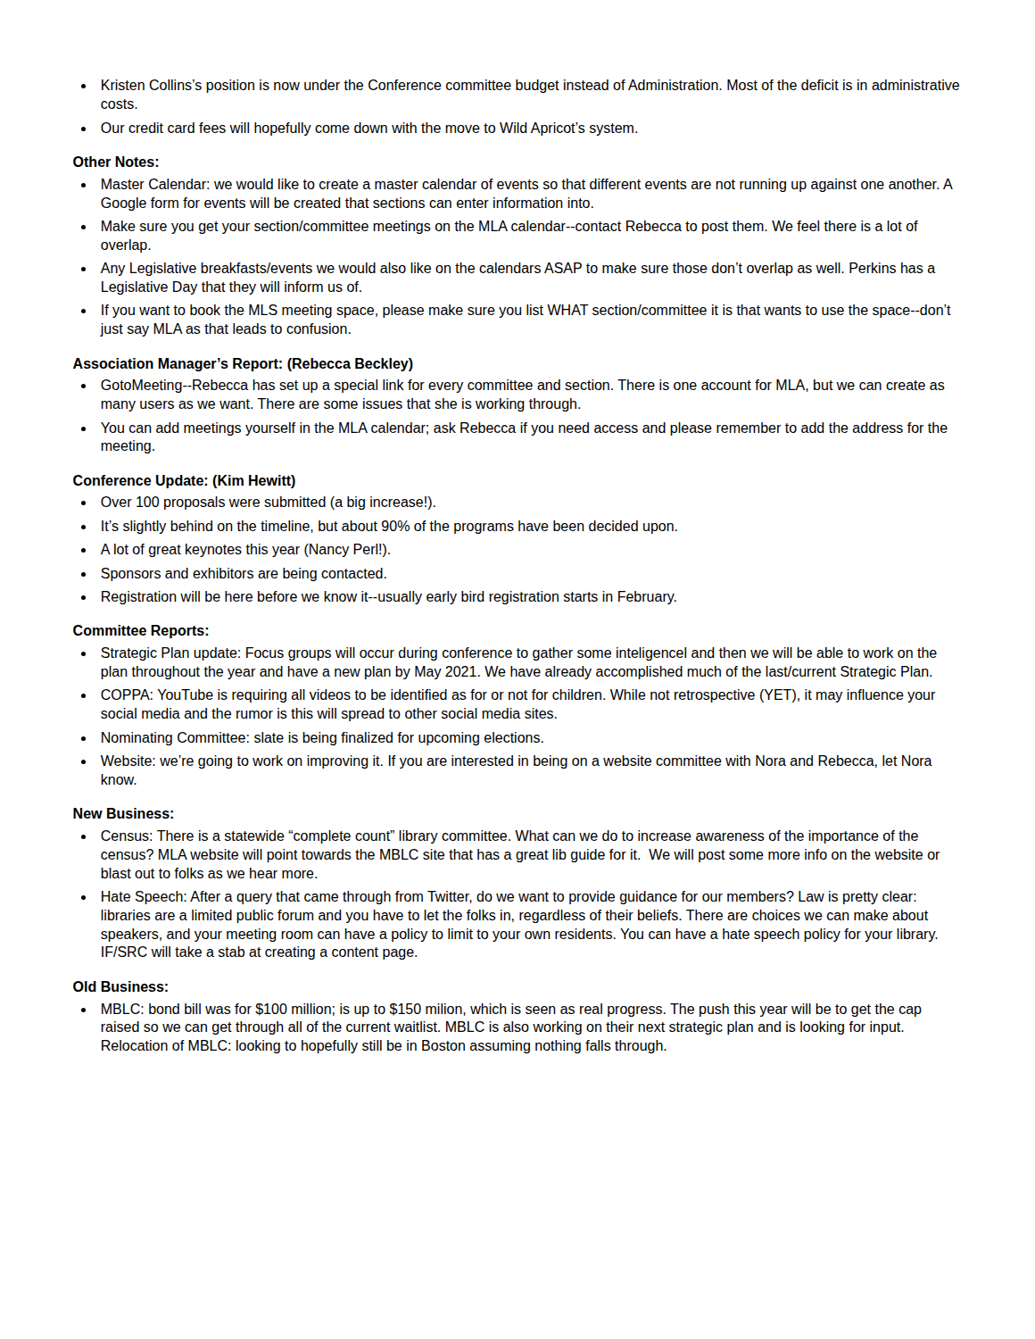Kristen Collins’s position is now under the Conference committee budget instead of Administration. Most of the deficit is in administrative costs.
Our credit card fees will hopefully come down with the move to Wild Apricot’s system.
Other Notes:
Master Calendar: we would like to create a master calendar of events so that different events are not running up against one another. A Google form for events will be created that sections can enter information into.
Make sure you get your section/committee meetings on the MLA calendar--contact Rebecca to post them. We feel there is a lot of overlap.
Any Legislative breakfasts/events we would also like on the calendars ASAP to make sure those don’t overlap as well. Perkins has a Legislative Day that they will inform us of.
If you want to book the MLS meeting space, please make sure you list WHAT section/committee it is that wants to use the space--don’t just say MLA as that leads to confusion.
Association Manager’s Report: (Rebecca Beckley)
GotoMeeting--Rebecca has set up a special link for every committee and section. There is one account for MLA, but we can create as many users as we want. There are some issues that she is working through.
You can add meetings yourself in the MLA calendar; ask Rebecca if you need access and please remember to add the address for the meeting.
Conference Update: (Kim Hewitt)
Over 100 proposals were submitted (a big increase!).
It’s slightly behind on the timeline, but about 90% of the programs have been decided upon.
A lot of great keynotes this year (Nancy Perl!).
Sponsors and exhibitors are being contacted.
Registration will be here before we know it--usually early bird registration starts in February.
Committee Reports:
Strategic Plan update: Focus groups will occur during conference to gather some inteligencel and then we will be able to work on the plan throughout the year and have a new plan by May 2021. We have already accomplished much of the last/current Strategic Plan.
COPPA: YouTube is requiring all videos to be identified as for or not for children. While not retrospective (YET), it may influence your social media and the rumor is this will spread to other social media sites.
Nominating Committee: slate is being finalized for upcoming elections.
Website: we’re going to work on improving it. If you are interested in being on a website committee with Nora and Rebecca, let Nora know.
New Business:
Census: There is a statewide “complete count” library committee. What can we do to increase awareness of the importance of the census? MLA website will point towards the MBLC site that has a great lib guide for it. We will post some more info on the website or blast out to folks as we hear more.
Hate Speech: After a query that came through from Twitter, do we want to provide guidance for our members? Law is pretty clear: libraries are a limited public forum and you have to let the folks in, regardless of their beliefs. There are choices we can make about speakers, and your meeting room can have a policy to limit to your own residents. You can have a hate speech policy for your library. IF/SRC will take a stab at creating a content page.
Old Business:
MBLC: bond bill was for $100 million; is up to $150 milion, which is seen as real progress. The push this year will be to get the cap raised so we can get through all of the current waitlist. MBLC is also working on their next strategic plan and is looking for input. Relocation of MBLC: looking to hopefully still be in Boston assuming nothing falls through.